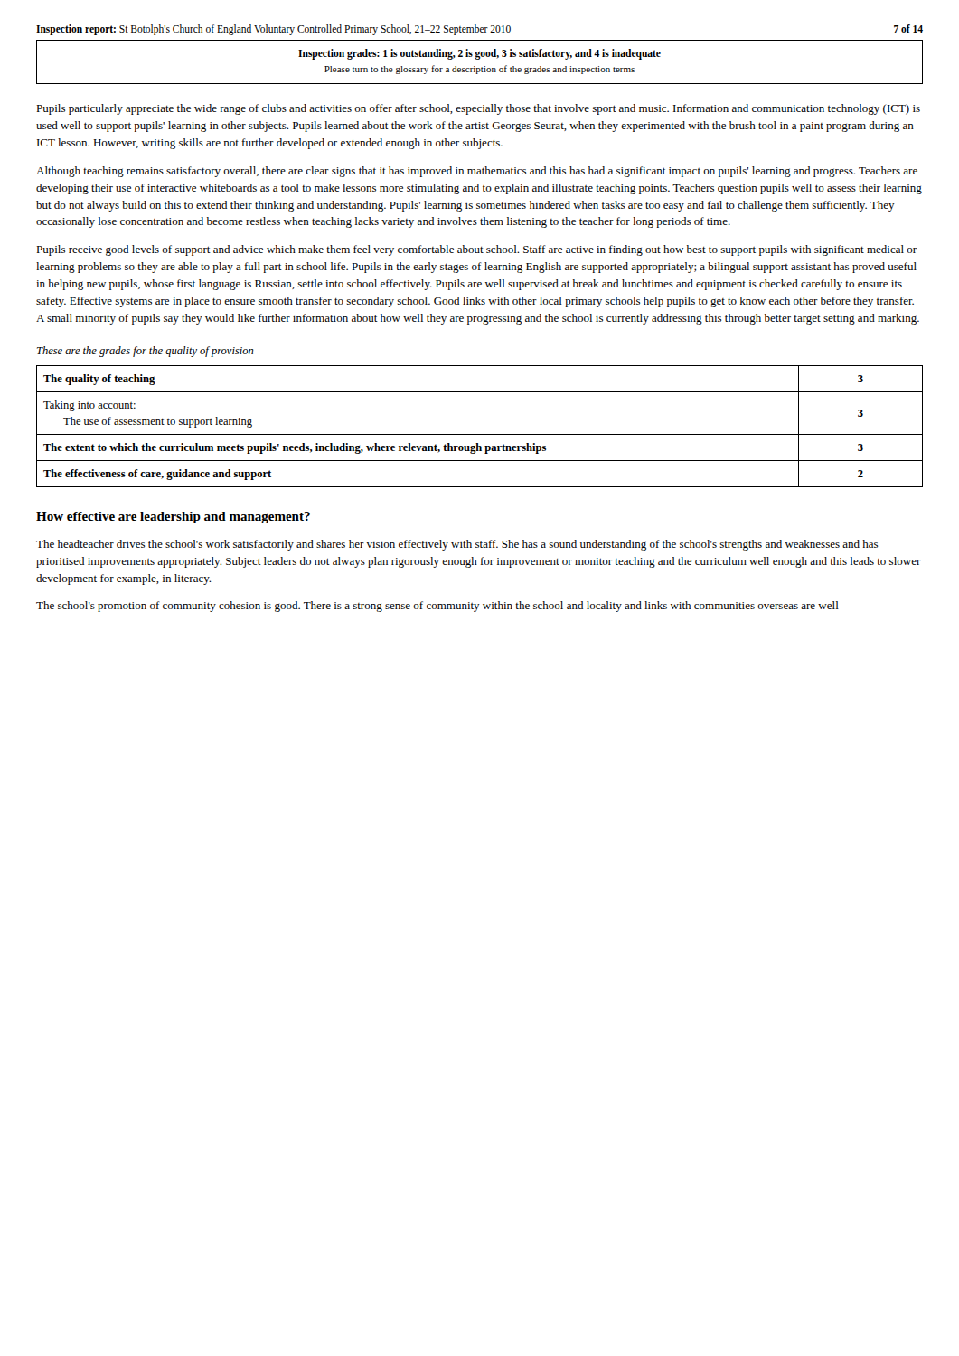Inspection report: St Botolph's Church of England Voluntary Controlled Primary School, 21–22 September 2010
7 of 14
Inspection grades: 1 is outstanding, 2 is good, 3 is satisfactory, and 4 is inadequate
Please turn to the glossary for a description of the grades and inspection terms
Pupils particularly appreciate the wide range of clubs and activities on offer after school, especially those that involve sport and music. Information and communication technology (ICT) is used well to support pupils' learning in other subjects. Pupils learned about the work of the artist Georges Seurat, when they experimented with the brush tool in a paint program during an ICT lesson. However, writing skills are not further developed or extended enough in other subjects.
Although teaching remains satisfactory overall, there are clear signs that it has improved in mathematics and this has had a significant impact on pupils' learning and progress. Teachers are developing their use of interactive whiteboards as a tool to make lessons more stimulating and to explain and illustrate teaching points. Teachers question pupils well to assess their learning but do not always build on this to extend their thinking and understanding. Pupils' learning is sometimes hindered when tasks are too easy and fail to challenge them sufficiently. They occasionally lose concentration and become restless when teaching lacks variety and involves them listening to the teacher for long periods of time.
Pupils receive good levels of support and advice which make them feel very comfortable about school. Staff are active in finding out how best to support pupils with significant medical or learning problems so they are able to play a full part in school life. Pupils in the early stages of learning English are supported appropriately; a bilingual support assistant has proved useful in helping new pupils, whose first language is Russian, settle into school effectively. Pupils are well supervised at break and lunchtimes and equipment is checked carefully to ensure its safety. Effective systems are in place to ensure smooth transfer to secondary school. Good links with other local primary schools help pupils to get to know each other before they transfer. A small minority of pupils say they would like further information about how well they are progressing and the school is currently addressing this through better target setting and marking.
These are the grades for the quality of provision
| The quality of teaching | 3 |
| Taking into account: The use of assessment to support learning | 3 |
| The extent to which the curriculum meets pupils' needs, including, where relevant, through partnerships | 3 |
| The effectiveness of care, guidance and support | 2 |
How effective are leadership and management?
The headteacher drives the school's work satisfactorily and shares her vision effectively with staff. She has a sound understanding of the school's strengths and weaknesses and has prioritised improvements appropriately. Subject leaders do not always plan rigorously enough for improvement or monitor teaching and the curriculum well enough and this leads to slower development for example, in literacy.
The school's promotion of community cohesion is good. There is a strong sense of community within the school and locality and links with communities overseas are well